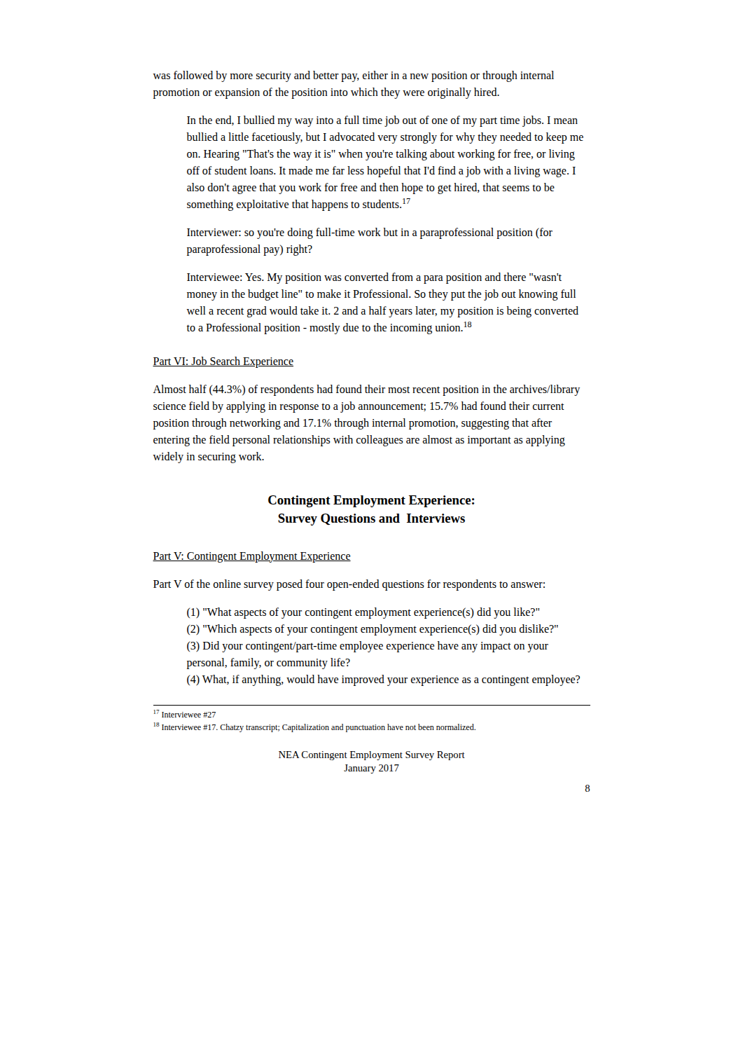was followed by more security and better pay, either in a new position or through internal promotion or expansion of the position into which they were originally hired.
In the end, I bullied my way into a full time job out of one of my part time jobs. I mean bullied a little facetiously, but I advocated very strongly for why they needed to keep me on. Hearing "That's the way it is" when you're talking about working for free, or living off of student loans. It made me far less hopeful that I'd find a job with a living wage. I also don't agree that you work for free and then hope to get hired, that seems to be something exploitative that happens to students.17
Interviewer: so you're doing full-time work but in a paraprofessional position (for paraprofessional pay) right?
Interviewee: Yes. My position was converted from a para position and there "wasn't money in the budget line" to make it Professional. So they put the job out knowing full well a recent grad would take it. 2 and a half years later, my position is being converted to a Professional position - mostly due to the incoming union.18
Part VI: Job Search Experience
Almost half (44.3%) of respondents had found their most recent position in the archives/library science field by applying in response to a job announcement; 15.7% had found their current position through networking and 17.1% through internal promotion, suggesting that after entering the field personal relationships with colleagues are almost as important as applying widely in securing work.
Contingent Employment Experience:
Survey Questions and Interviews
Part V: Contingent Employment Experience
Part V of the online survey posed four open-ended questions for respondents to answer:
(1) "What aspects of your contingent employment experience(s) did you like?"
(2) "Which aspects of your contingent employment experience(s) did you dislike?"
(3) Did your contingent/part-time employee experience have any impact on your personal, family, or community life?
(4) What, if anything, would have improved your experience as a contingent employee?
17 Interviewee #27
18 Interviewee #17. Chatzy transcript; Capitalization and punctuation have not been normalized.
NEA Contingent Employment Survey Report
January 2017
8